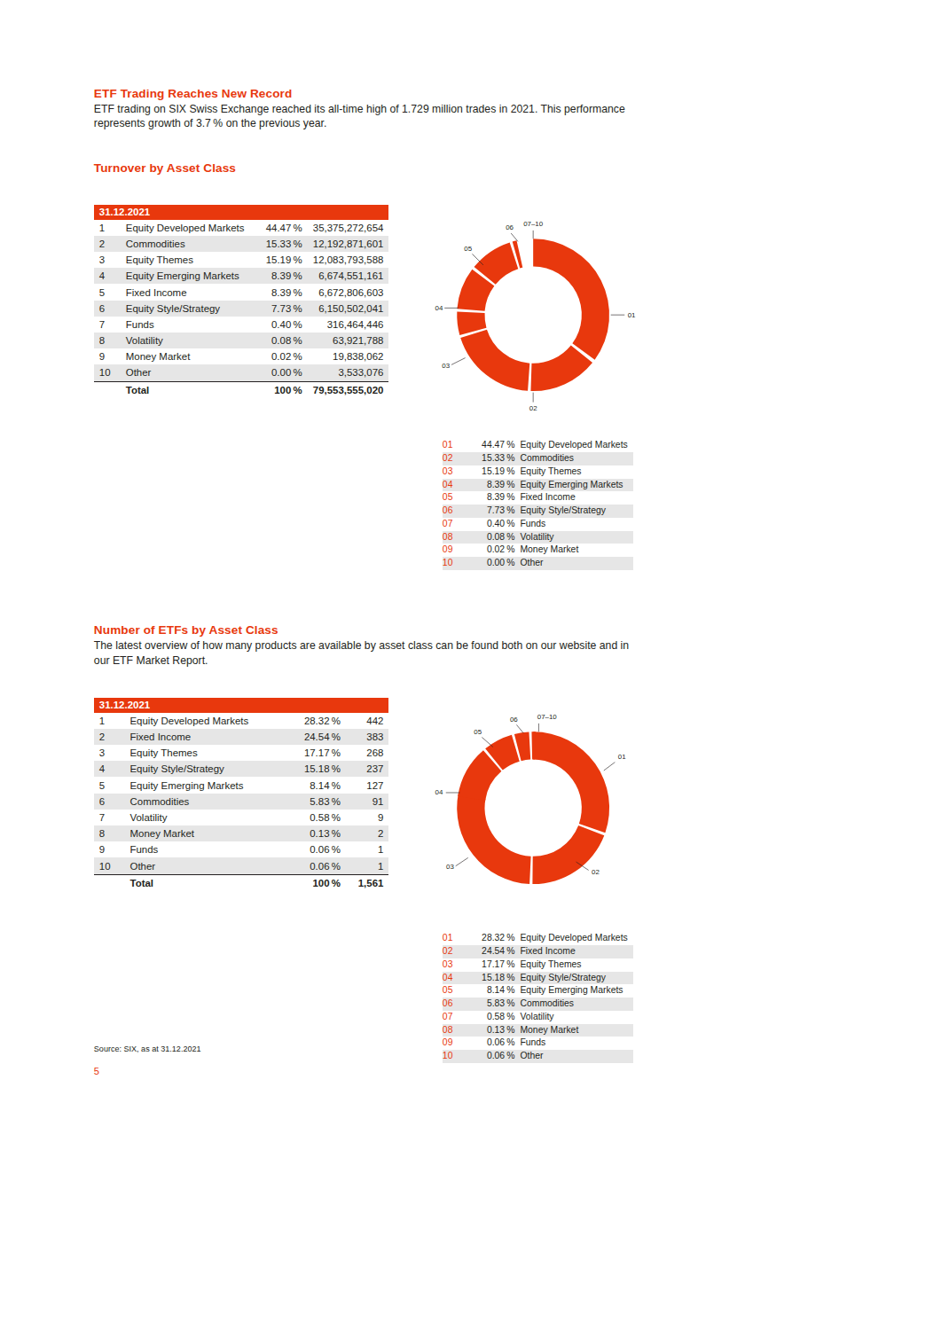ETF Trading Reaches New Record
ETF trading on SIX Swiss Exchange reached its all-time high of 1.729 million trades in 2021. This performance represents growth of 3.7 % on the previous year.
Turnover by Asset Class
31.12.2021
| 1 | Equity Developed Markets | 44.47 % | 35,375,272,654 |
| 2 | Commodities | 15.33 % | 12,192,871,601 |
| 3 | Equity Themes | 15.19 % | 12,083,793,588 |
| 4 | Equity Emerging Markets | 8.39 % | 6,674,551,161 |
| 5 | Fixed Income | 8.39 % | 6,672,806,603 |
| 6 | Equity Style/Strategy | 7.73 % | 6,150,502,041 |
| 7 | Funds | 0.40 % | 316,464,446 |
| 8 | Volatility | 0.08 % | 63,921,788 |
| 9 | Money Market | 0.02 % | 19,838,062 |
| 10 | Other | 0.00 % | 3,533,076 |
| | Total | 100 % | 79,553,555,020 |
07–10 06 05 04 03 02 01
| 01 | 44.47 % | Equity Developed Markets |
| 02 | 15.33 % | Commodities |
| 03 | 15.19 % | Equity Themes |
| 04 | 8.39 % | Equity Emerging Markets |
| 05 | 8.39 % | Fixed Income |
| 06 | 7.73 % | Equity Style/Strategy |
| 07 | 0.40 % | Funds |
| 08 | 0.08 % | Volatility |
| 09 | 0.02 % | Money Market |
| 10 | 0.00 % | Other |
Number of ETFs by Asset Class
The latest overview of how many products are available by asset class can be found both on our website and in our ETF Market Report.
31.12.2021
| 1 | Equity Developed Markets | 28.32 % | 442 |
| 2 | Fixed Income | 24.54 % | 383 |
| 3 | Equity Themes | 17.17 % | 268 |
| 4 | Equity Style/Strategy | 15.18 % | 237 |
| 5 | Equity Emerging Markets | 8.14 % | 127 |
| 6 | Commodities | 5.83 % | 91 |
| 7 | Volatility | 0.58 % | 9 |
| 8 | Money Market | 0.13 % | 2 |
| 9 | Funds | 0.06 % | 1 |
| 10 | Other | 0.06 % | 1 |
| | Total | 100 % | 1,561 |
07–10 06 05 04 03 02 01
| 01 | 28.32 % | Equity Developed Markets |
| 02 | 24.54 % | Fixed Income |
| 03 | 17.17 % | Equity Themes |
| 04 | 15.18 % | Equity Style/Strategy |
| 05 | 8.14 % | Equity Emerging Markets |
| 06 | 5.83 % | Commodities |
| 07 | 0.58 % | Volatility |
| 08 | 0.13 % | Money Market |
| 09 | 0.06 % | Funds |
| 10 | 0.06 % | Other |
Source: SIX, as at 31.12.2021
5